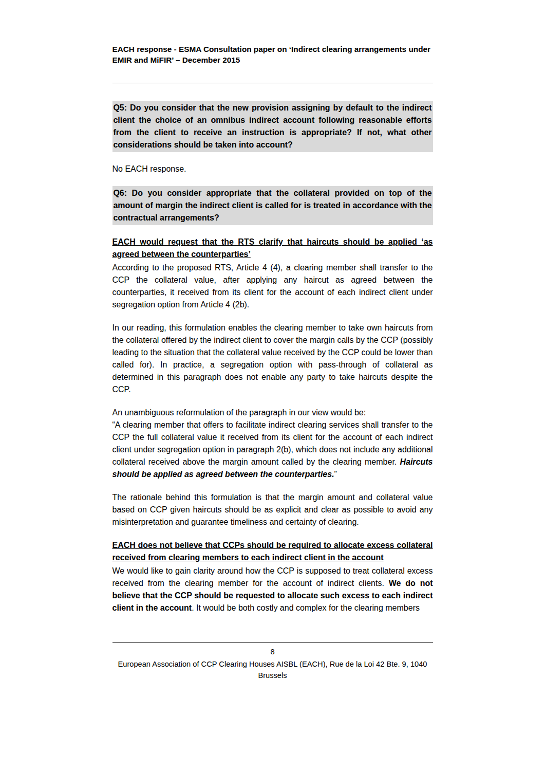EACH response - ESMA Consultation paper on ‘Indirect clearing arrangements under EMIR and MiFIR’ – December 2015
Q5: Do you consider that the new provision assigning by default to the indirect client the choice of an omnibus indirect account following reasonable efforts from the client to receive an instruction is appropriate? If not, what other considerations should be taken into account?
No EACH response.
Q6: Do you consider appropriate that the collateral provided on top of the amount of margin the indirect client is called for is treated in accordance with the contractual arrangements?
EACH would request that the RTS clarify that haircuts should be applied ‘as agreed between the counterparties’
According to the proposed RTS, Article 4 (4), a clearing member shall transfer to the CCP the collateral value, after applying any haircut as agreed between the counterparties, it received from its client for the account of each indirect client under segregation option from Article 4 (2b).
In our reading, this formulation enables the clearing member to take own haircuts from the collateral offered by the indirect client to cover the margin calls by the CCP (possibly leading to the situation that the collateral value received by the CCP could be lower than called for). In practice, a segregation option with pass-through of collateral as determined in this paragraph does not enable any party to take haircuts despite the CCP.
An unambiguous reformulation of the paragraph in our view would be:
“A clearing member that offers to facilitate indirect clearing services shall transfer to the CCP the full collateral value it received from its client for the account of each indirect client under segregation option in paragraph 2(b), which does not include any additional collateral received above the margin amount called by the clearing member. Haircuts should be applied as agreed between the counterparties.”
The rationale behind this formulation is that the margin amount and collateral value based on CCP given haircuts should be as explicit and clear as possible to avoid any misinterpretation and guarantee timeliness and certainty of clearing.
EACH does not believe that CCPs should be required to allocate excess collateral received from clearing members to each indirect client in the account
We would like to gain clarity around how the CCP is supposed to treat collateral excess received from the clearing member for the account of indirect clients. We do not believe that the CCP should be requested to allocate such excess to each indirect client in the account. It would be both costly and complex for the clearing members
8
European Association of CCP Clearing Houses AISBL (EACH), Rue de la Loi 42 Bte. 9, 1040 Brussels